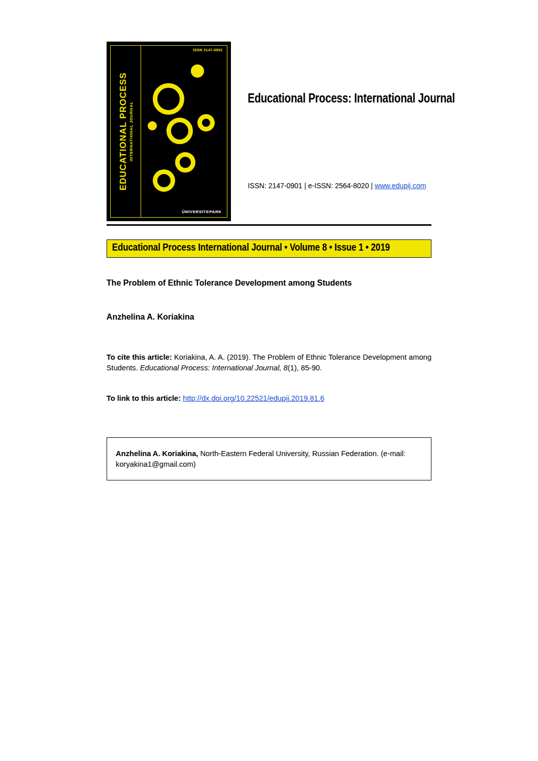ISSN 2147-0901
EDUCATIONAL PROCESS INTERNATIONAL JOURNAL
ÜNİVERSİTEPARK
Educational Process: International Journal
ISSN: 2147-0901 | e-ISSN: 2564-8020 | www.edupij.com
Educational Process International Journal • Volume 8 • Issue 1 • 2019
The Problem of Ethnic Tolerance Development among Students
Anzhelina A. Koriakina
To cite this article: Koriakina, A. A. (2019). The Problem of Ethnic Tolerance Development among Students. Educational Process: International Journal, 8(1), 85-90.
To link to this article: http://dx.doi.org/10.22521/edupij.2019.81.6
Anzhelina A. Koriakina, North-Eastern Federal University, Russian Federation. (e-mail: koryakina1@gmail.com)